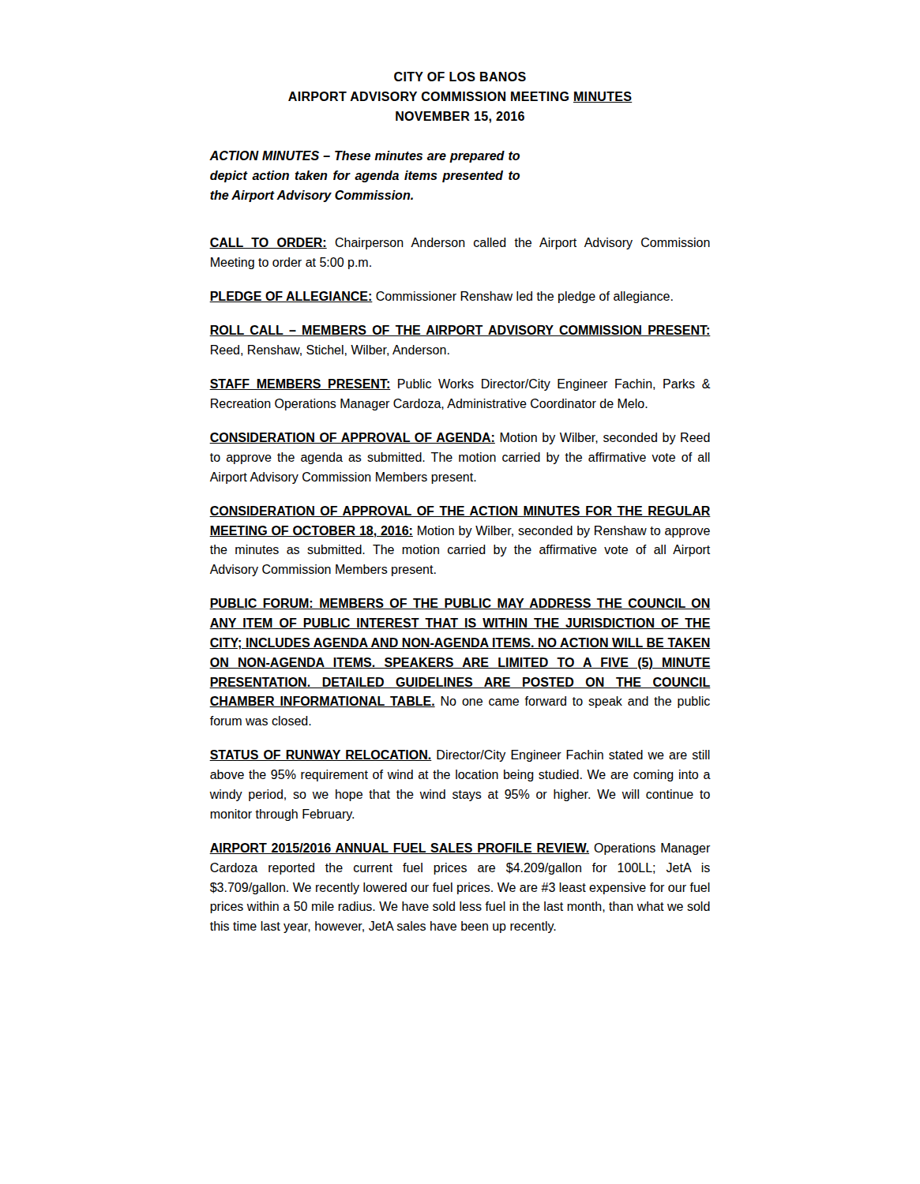CITY OF LOS BANOS AIRPORT ADVISORY COMMISSION MEETING MINUTES NOVEMBER 15, 2016
ACTION MINUTES – These minutes are prepared to depict action taken for agenda items presented to the Airport Advisory Commission.
CALL TO ORDER: Chairperson Anderson called the Airport Advisory Commission Meeting to order at 5:00 p.m.
PLEDGE OF ALLEGIANCE: Commissioner Renshaw led the pledge of allegiance.
ROLL CALL – MEMBERS OF THE AIRPORT ADVISORY COMMISSION PRESENT: Reed, Renshaw, Stichel, Wilber, Anderson.
STAFF MEMBERS PRESENT: Public Works Director/City Engineer Fachin, Parks & Recreation Operations Manager Cardoza, Administrative Coordinator de Melo.
CONSIDERATION OF APPROVAL OF AGENDA: Motion by Wilber, seconded by Reed to approve the agenda as submitted. The motion carried by the affirmative vote of all Airport Advisory Commission Members present.
CONSIDERATION OF APPROVAL OF THE ACTION MINUTES FOR THE REGULAR MEETING OF OCTOBER 18, 2016: Motion by Wilber, seconded by Renshaw to approve the minutes as submitted. The motion carried by the affirmative vote of all Airport Advisory Commission Members present.
PUBLIC FORUM: MEMBERS OF THE PUBLIC MAY ADDRESS THE COUNCIL ON ANY ITEM OF PUBLIC INTEREST THAT IS WITHIN THE JURISDICTION OF THE CITY; INCLUDES AGENDA AND NON-AGENDA ITEMS. NO ACTION WILL BE TAKEN ON NON-AGENDA ITEMS. SPEAKERS ARE LIMITED TO A FIVE (5) MINUTE PRESENTATION. DETAILED GUIDELINES ARE POSTED ON THE COUNCIL CHAMBER INFORMATIONAL TABLE. No one came forward to speak and the public forum was closed.
STATUS OF RUNWAY RELOCATION. Director/City Engineer Fachin stated we are still above the 95% requirement of wind at the location being studied. We are coming into a windy period, so we hope that the wind stays at 95% or higher. We will continue to monitor through February.
AIRPORT 2015/2016 ANNUAL FUEL SALES PROFILE REVIEW. Operations Manager Cardoza reported the current fuel prices are $4.209/gallon for 100LL; JetA is $3.709/gallon. We recently lowered our fuel prices. We are #3 least expensive for our fuel prices within a 50 mile radius. We have sold less fuel in the last month, than what we sold this time last year, however, JetA sales have been up recently.